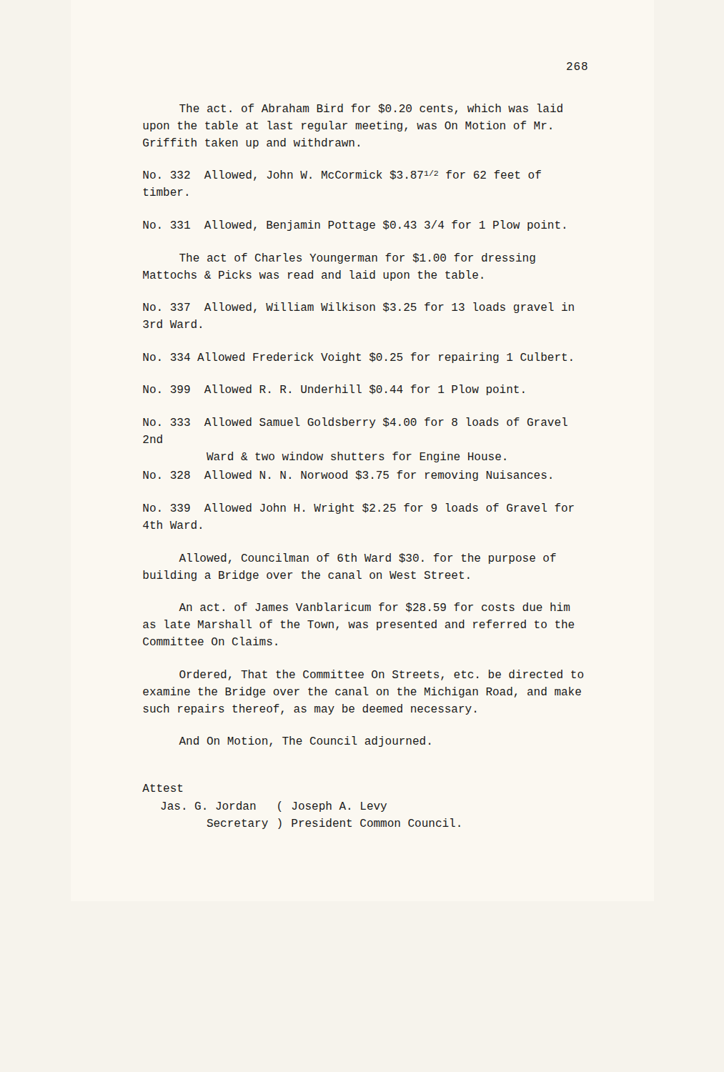268
The act. of Abraham Bird for $0.20 cents, which was laid upon the table at last regular meeting, was On Motion of Mr. Griffith taken up and withdrawn.
No. 332 Allowed, John W. McCormick $3.871/2 for 62 feet of timber.
No. 331 Allowed, Benjamin Pottage $0.43 3/4 for 1 Plow point.
The act of Charles Youngerman for $1.00 for dressing Mattochs & Picks was read and laid upon the table.
No. 337 Allowed, William Wilkison $3.25 for 13 loads gravel in 3rd Ward.
No. 334 Allowed Frederick Voight $0.25 for repairing 1 Culbert.
No. 399 Allowed R. R. Underhill $0.44 for 1 Plow point.
No. 333 Allowed Samuel Goldsberry $4.00 for 8 loads of Gravel 2nd Ward & two window shutters for Engine House.
No. 328 Allowed N. N. Norwood $3.75 for removing Nuisances.
No. 339 Allowed John H. Wright $2.25 for 9 loads of Gravel for 4th Ward.
Allowed, Councilman of 6th Ward $30. for the purpose of building a Bridge over the canal on West Street.
An act. of James Vanblaricum for $28.59 for costs due him as late Marshall of the Town, was presented and referred to the Committee On Claims.
Ordered, That the Committee On Streets, etc. be directed to examine the Bridge over the canal on the Michigan Road, and make such repairs thereof, as may be deemed necessary.
And On Motion, The Council adjourned.
Attest
| Jas. G. Jordan | ( | Joseph A. Levy |
| Secretary | ) | President Common Council. |